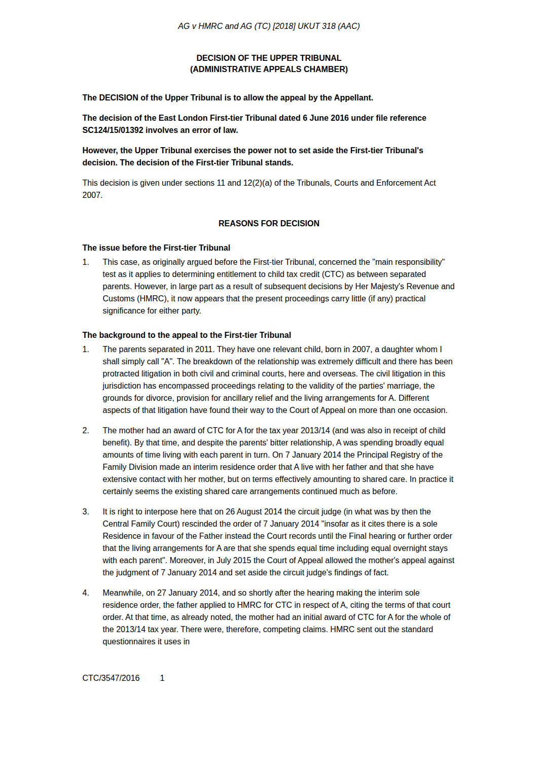AG v HMRC and AG (TC) [2018] UKUT 318 (AAC)
DECISION OF THE UPPER TRIBUNAL (ADMINISTRATIVE APPEALS CHAMBER)
The DECISION of the Upper Tribunal is to allow the appeal by the Appellant.
The decision of the East London First-tier Tribunal dated 6 June 2016 under file reference SC124/15/01392 involves an error of law.
However, the Upper Tribunal exercises the power not to set aside the First-tier Tribunal's decision. The decision of the First-tier Tribunal stands.
This decision is given under sections 11 and 12(2)(a) of the Tribunals, Courts and Enforcement Act 2007.
REASONS FOR DECISION
The issue before the First-tier Tribunal
This case, as originally argued before the First-tier Tribunal, concerned the "main responsibility" test as it applies to determining entitlement to child tax credit (CTC) as between separated parents. However, in large part as a result of subsequent decisions by Her Majesty's Revenue and Customs (HMRC), it now appears that the present proceedings carry little (if any) practical significance for either party.
The background to the appeal to the First-tier Tribunal
The parents separated in 2011. They have one relevant child, born in 2007, a daughter whom I shall simply call "A". The breakdown of the relationship was extremely difficult and there has been protracted litigation in both civil and criminal courts, here and overseas. The civil litigation in this jurisdiction has encompassed proceedings relating to the validity of the parties' marriage, the grounds for divorce, provision for ancillary relief and the living arrangements for A. Different aspects of that litigation have found their way to the Court of Appeal on more than one occasion.
The mother had an award of CTC for A for the tax year 2013/14 (and was also in receipt of child benefit). By that time, and despite the parents' bitter relationship, A was spending broadly equal amounts of time living with each parent in turn. On 7 January 2014 the Principal Registry of the Family Division made an interim residence order that A live with her father and that she have extensive contact with her mother, but on terms effectively amounting to shared care. In practice it certainly seems the existing shared care arrangements continued much as before.
It is right to interpose here that on 26 August 2014 the circuit judge (in what was by then the Central Family Court) rescinded the order of 7 January 2014 "insofar as it cites there is a sole Residence in favour of the Father instead the Court records until the Final hearing or further order that the living arrangements for A are that she spends equal time including equal overnight stays with each parent". Moreover, in July 2015 the Court of Appeal allowed the mother's appeal against the judgment of 7 January 2014 and set aside the circuit judge's findings of fact.
Meanwhile, on 27 January 2014, and so shortly after the hearing making the interim sole residence order, the father applied to HMRC for CTC in respect of A, citing the terms of that court order. At that time, as already noted, the mother had an initial award of CTC for A for the whole of the 2013/14 tax year. There were, therefore, competing claims. HMRC sent out the standard questionnaires it uses in
CTC/3547/2016 1